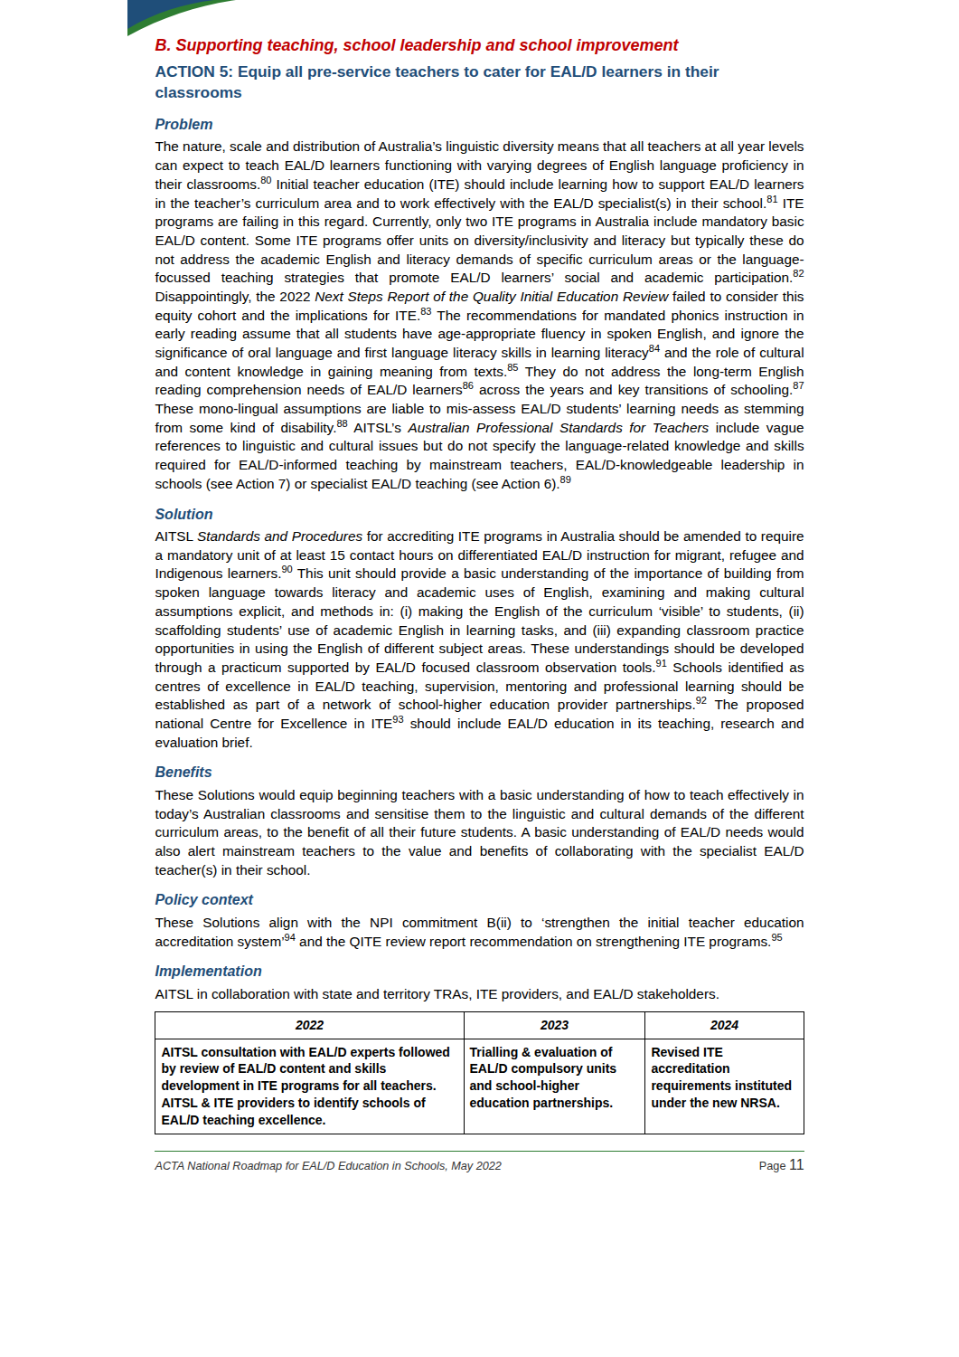B. Supporting teaching, school leadership and school improvement
ACTION 5: Equip all pre-service teachers to cater for EAL/D learners in their classrooms
Problem
The nature, scale and distribution of Australia’s linguistic diversity means that all teachers at all year levels can expect to teach EAL/D learners functioning with varying degrees of English language proficiency in their classrooms.80 Initial teacher education (ITE) should include learning how to support EAL/D learners in the teacher’s curriculum area and to work effectively with the EAL/D specialist(s) in their school.81 ITE programs are failing in this regard. Currently, only two ITE programs in Australia include mandatory basic EAL/D content. Some ITE programs offer units on diversity/inclusivity and literacy but typically these do not address the academic English and literacy demands of specific curriculum areas or the language-focussed teaching strategies that promote EAL/D learners’ social and academic participation.82 Disappointingly, the 2022 Next Steps Report of the Quality Initial Education Review failed to consider this equity cohort and the implications for ITE.83 The recommendations for mandated phonics instruction in early reading assume that all students have age-appropriate fluency in spoken English, and ignore the significance of oral language and first language literacy skills in learning literacy84 and the role of cultural and content knowledge in gaining meaning from texts.85 They do not address the long-term English reading comprehension needs of EAL/D learners86 across the years and key transitions of schooling.87 These mono-lingual assumptions are liable to mis-assess EAL/D students’ learning needs as stemming from some kind of disability.88 AITSL’s Australian Professional Standards for Teachers include vague references to linguistic and cultural issues but do not specify the language-related knowledge and skills required for EAL/D-informed teaching by mainstream teachers, EAL/D-knowledgeable leadership in schools (see Action 7) or specialist EAL/D teaching (see Action 6).89
Solution
AITSL Standards and Procedures for accrediting ITE programs in Australia should be amended to require a mandatory unit of at least 15 contact hours on differentiated EAL/D instruction for migrant, refugee and Indigenous learners.90 This unit should provide a basic understanding of the importance of building from spoken language towards literacy and academic uses of English, examining and making cultural assumptions explicit, and methods in: (i) making the English of the curriculum ‘visible’ to students, (ii) scaffolding students’ use of academic English in learning tasks, and (iii) expanding classroom practice opportunities in using the English of different subject areas. These understandings should be developed through a practicum supported by EAL/D focused classroom observation tools.91 Schools identified as centres of excellence in EAL/D teaching, supervision, mentoring and professional learning should be established as part of a network of school-higher education provider partnerships.92 The proposed national Centre for Excellence in ITE93 should include EAL/D education in its teaching, research and evaluation brief.
Benefits
These Solutions would equip beginning teachers with a basic understanding of how to teach effectively in today’s Australian classrooms and sensitise them to the linguistic and cultural demands of the different curriculum areas, to the benefit of all their future students. A basic understanding of EAL/D needs would also alert mainstream teachers to the value and benefits of collaborating with the specialist EAL/D teacher(s) in their school.
Policy context
These Solutions align with the NPI commitment B(ii) to ‘strengthen the initial teacher education accreditation system’94 and the QITE review report recommendation on strengthening ITE programs.95
Implementation
AITSL in collaboration with state and territory TRAs, ITE providers, and EAL/D stakeholders.
| 2022 | 2023 | 2024 |
| --- | --- | --- |
| AITSL consultation with EAL/D experts followed by review of EAL/D content and skills development in ITE programs for all teachers. AITSL & ITE providers to identify schools of EAL/D teaching excellence. | Trialling & evaluation of EAL/D compulsory units and school-higher education partnerships. | Revised ITE accreditation requirements instituted under the new NRSA. |
ACTA National Roadmap for EAL/D Education in Schools, May 2022 Page 11